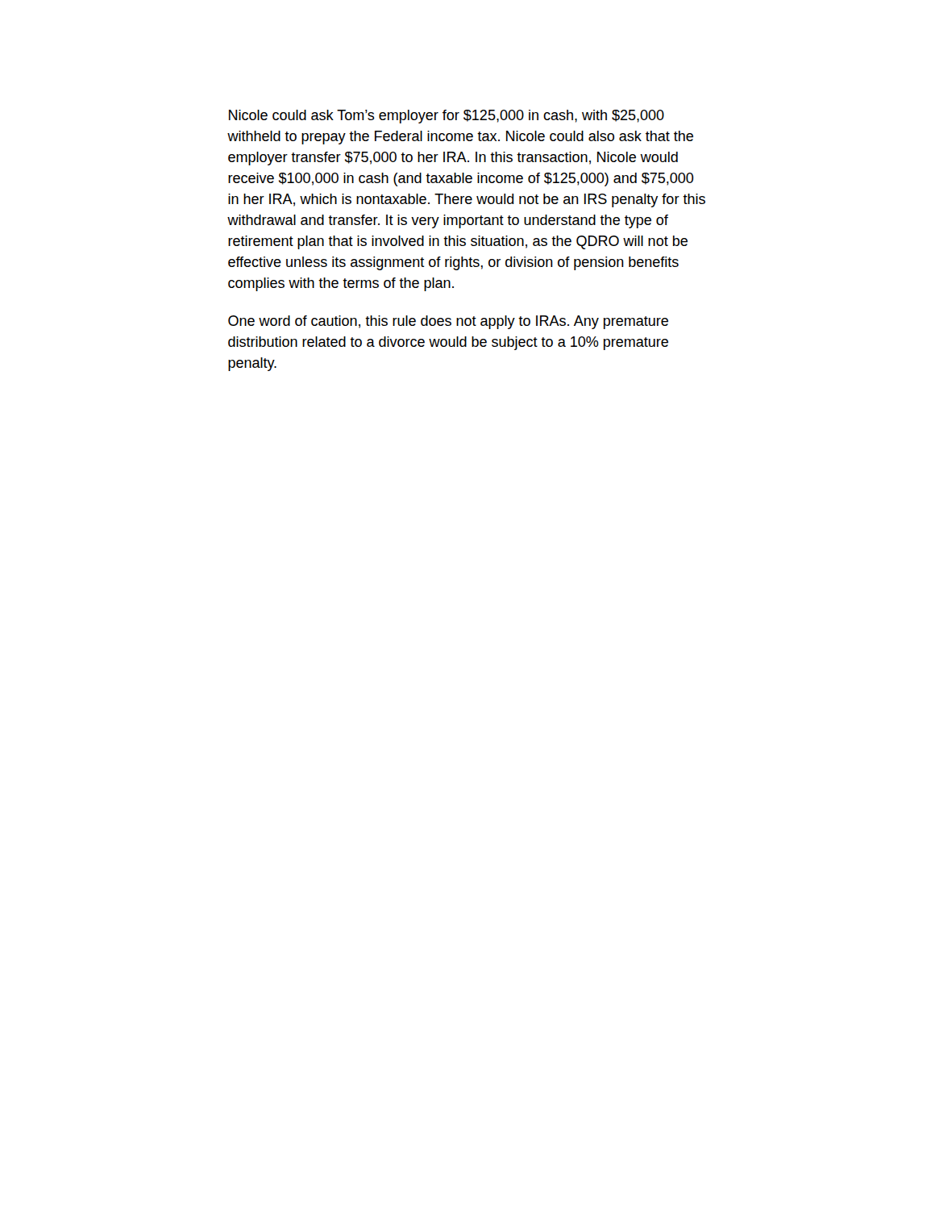Nicole could ask Tom’s employer for $125,000 in cash, with $25,000 withheld to prepay the Federal income tax. Nicole could also ask that the employer transfer $75,000 to her IRA. In this transaction, Nicole would receive $100,000 in cash (and taxable income of $125,000) and $75,000 in her IRA, which is nontaxable. There would not be an IRS penalty for this withdrawal and transfer. It is very important to understand the type of retirement plan that is involved in this situation, as the QDRO will not be effective unless its assignment of rights, or division of pension benefits complies with the terms of the plan.
One word of caution, this rule does not apply to IRAs. Any premature distribution related to a divorce would be subject to a 10% premature penalty.